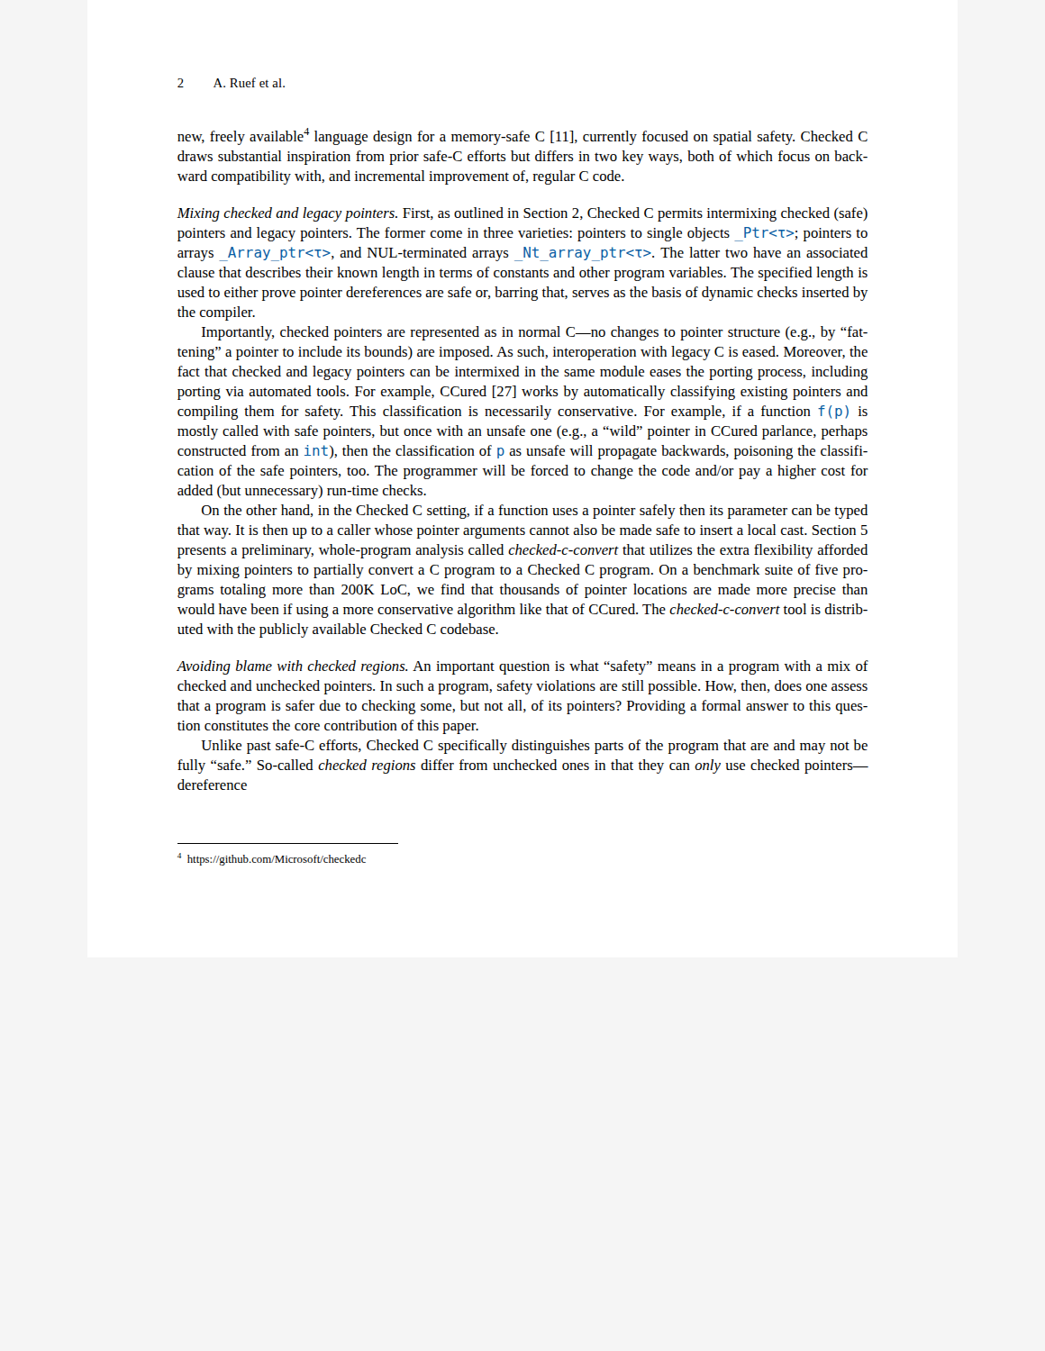2 A. Ruef et al.
new, freely available4 language design for a memory-safe C [11], currently focused on spatial safety. Checked C draws substantial inspiration from prior safe-C efforts but differs in two key ways, both of which focus on backward compatibility with, and incremental improvement of, regular C code.
Mixing checked and legacy pointers. First, as outlined in Section 2, Checked C permits intermixing checked (safe) pointers and legacy pointers. The former come in three varieties: pointers to single objects _Ptr<τ>; pointers to arrays _Array_ptr<τ>, and NUL-terminated arrays _Nt_array_ptr<τ>. The latter two have an associated clause that describes their known length in terms of constants and other program variables. The specified length is used to either prove pointer dereferences are safe or, barring that, serves as the basis of dynamic checks inserted by the compiler.
Importantly, checked pointers are represented as in normal C—no changes to pointer structure (e.g., by “fattening” a pointer to include its bounds) are imposed. As such, interoperation with legacy C is eased. Moreover, the fact that checked and legacy pointers can be intermixed in the same module eases the porting process, including porting via automated tools. For example, CCured [27] works by automatically classifying existing pointers and compiling them for safety. This classification is necessarily conservative. For example, if a function f(p) is mostly called with safe pointers, but once with an unsafe one (e.g., a “wild” pointer in CCured parlance, perhaps constructed from an int), then the classification of p as unsafe will propagate backwards, poisoning the classification of the safe pointers, too. The programmer will be forced to change the code and/or pay a higher cost for added (but unnecessary) run-time checks.
On the other hand, in the Checked C setting, if a function uses a pointer safely then its parameter can be typed that way. It is then up to a caller whose pointer arguments cannot also be made safe to insert a local cast. Section 5 presents a preliminary, whole-program analysis called checked-c-convert that utilizes the extra flexibility afforded by mixing pointers to partially convert a C program to a Checked C program. On a benchmark suite of five programs totaling more than 200K LoC, we find that thousands of pointer locations are made more precise than would have been if using a more conservative algorithm like that of CCured. The checked-c-convert tool is distributed with the publicly available Checked C codebase.
Avoiding blame with checked regions. An important question is what “safety” means in a program with a mix of checked and unchecked pointers. In such a program, safety violations are still possible. How, then, does one assess that a program is safer due to checking some, but not all, of its pointers? Providing a formal answer to this question constitutes the core contribution of this paper.
Unlike past safe-C efforts, Checked C specifically distinguishes parts of the program that are and may not be fully “safe.” So-called checked regions differ from unchecked ones in that they can only use checked pointers—dereference
4 https://github.com/Microsoft/checkedc